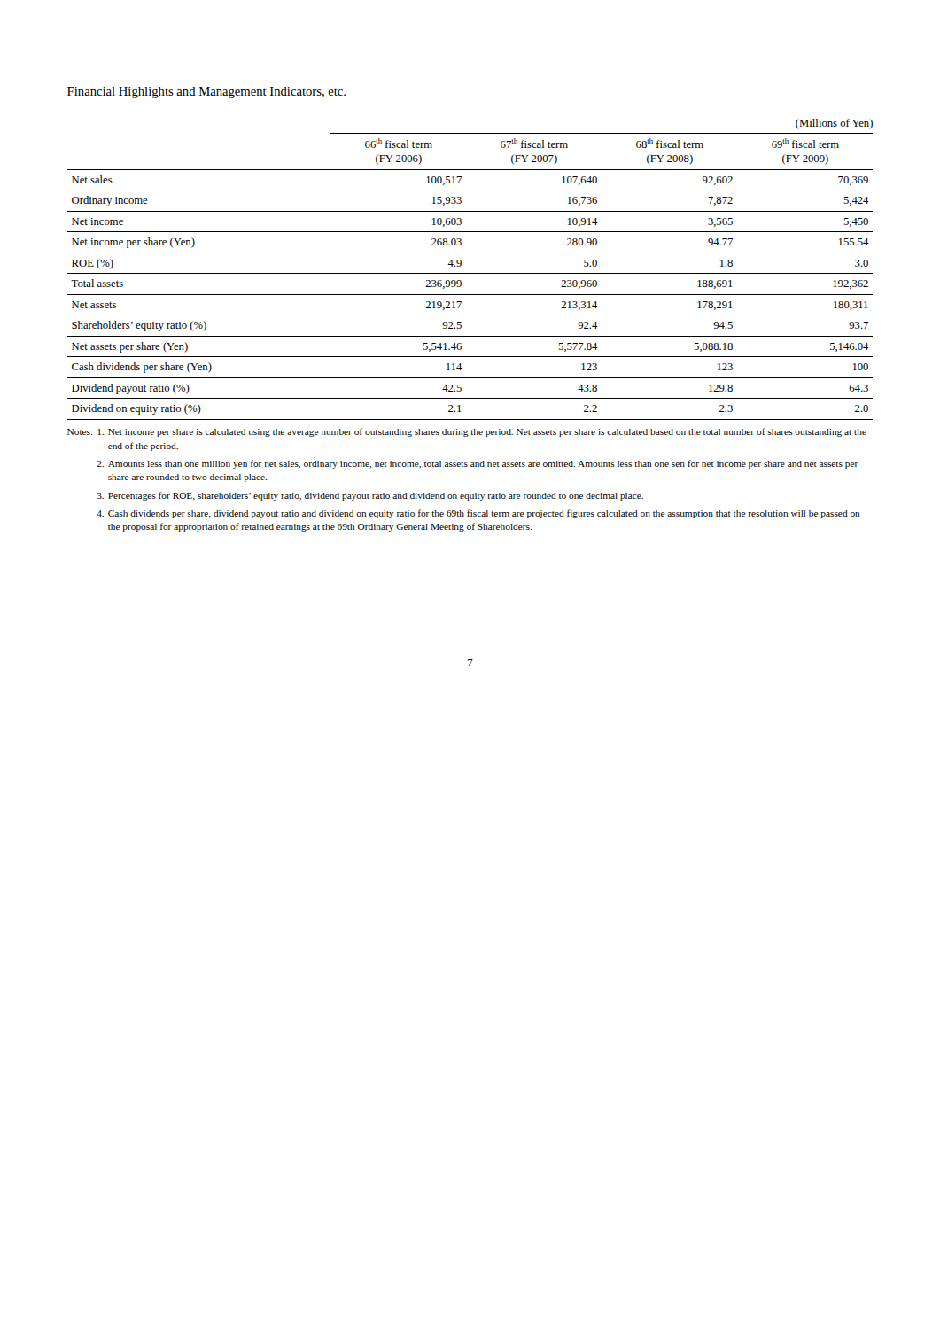Financial Highlights and Management Indicators, etc.
(Millions of Yen)
| | 66 th fiscal term (FY 2006) | 67 th fiscal term (FY 2007) | 68 th fiscal term (FY 2008) | 69 th fiscal term (FY 2009) |
| --- | --- | --- | --- | --- |
| Net sales | 100,517 | 107,640 | 92,602 | 70,369 |
| Ordinary income | 15,933 | 16,736 | 7,872 | 5,424 |
| Net income | 10,603 | 10,914 | 3,565 | 5,450 |
| Net income per share (Yen) | 268.03 | 280.90 | 94.77 | 155.54 |
| ROE (%) | 4.9 | 5.0 | 1.8 | 3.0 |
| Total assets | 236,999 | 230,960 | 188,691 | 192,362 |
| Net assets | 219,217 | 213,314 | 178,291 | 180,311 |
| Shareholders’ equity ratio (%) | 92.5 | 92.4 | 94.5 | 93.7 |
| Net assets per share (Yen) | 5,541.46 | 5,577.84 | 5,088.18 | 5,146.04 |
| Cash dividends per share (Yen) | 114 | 123 | 123 | 100 |
| Dividend payout ratio (%) | 42.5 | 43.8 | 129.8 | 64.3 |
| Dividend on equity ratio (%) | 2.1 | 2.2 | 2.3 | 2.0 |
| Notes: | 1. | Net income per share is calculated using the average number of outstanding shares during the period. Net assets per share is calculated based on the total number of shares outstanding at the end of the period. |
| | 2. | Amounts less than one million yen for net sales, ordinary income, net income, total assets and net assets are omitted. Amounts less than one sen for net income per share and net assets per share are rounded to two decimal place. |
| | 3. | Percentages for ROE, shareholders’ equity ratio, dividend payout ratio and dividend on equity ratio are rounded to one decimal place. |
| | 4. | Cash dividends per share, dividend payout ratio and dividend on equity ratio for the 69th fiscal term are projected figures calculated on the assumption that the resolution will be passed on the proposal for appropriation of retained earnings at the 69th Ordinary General Meeting of Shareholders. |
7